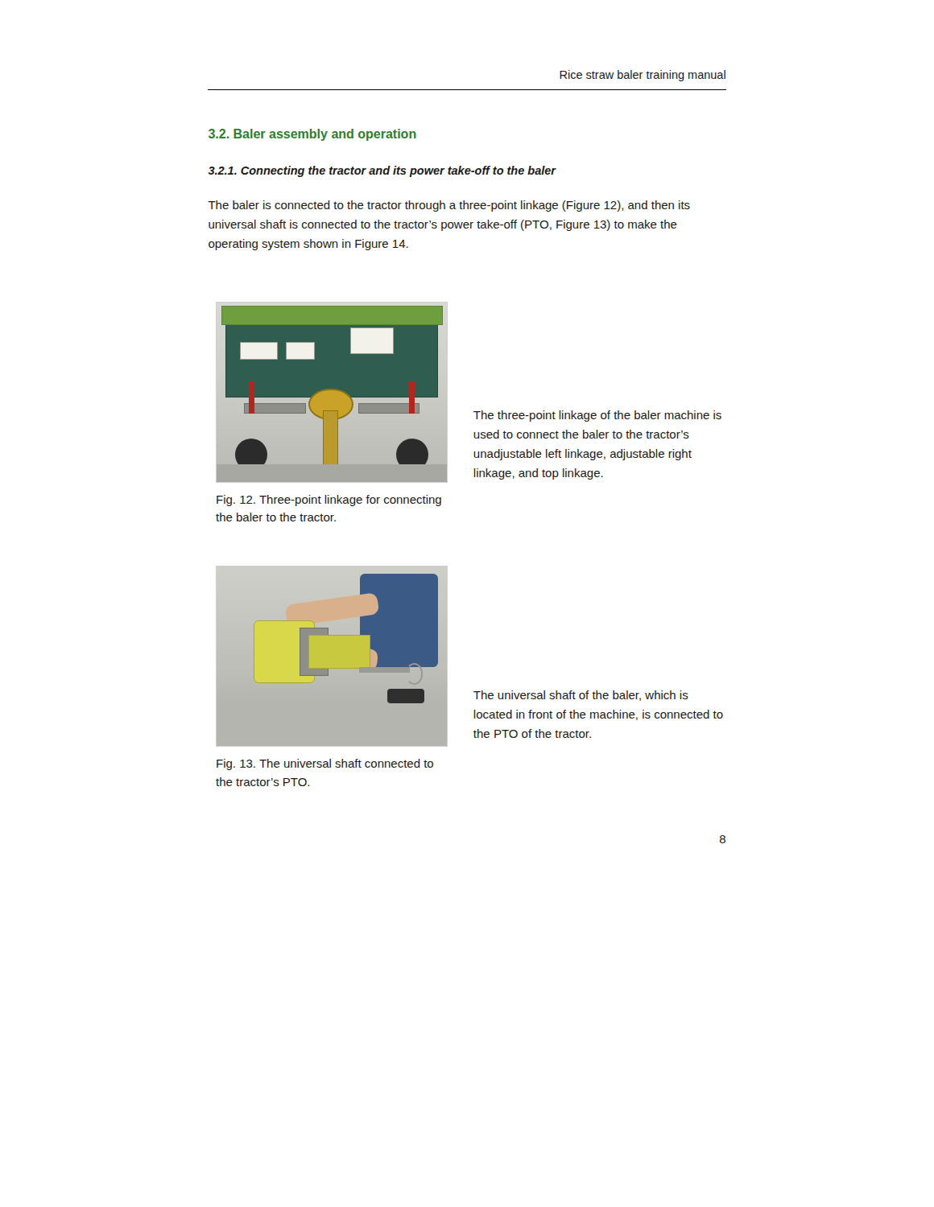Rice straw baler training manual
3.2. Baler assembly and operation
3.2.1. Connecting the tractor and its power take-off to the baler
The baler is connected to the tractor through a three-point linkage (Figure 12), and then its universal shaft is connected to the tractor’s power take-off (PTO, Figure 13) to make the operating system shown in Figure 14.
Fig. 12. Three-point linkage for connecting the baler to the tractor.
The three-point linkage of the baler machine is used to connect the baler to the tractor’s unadjustable left linkage, adjustable right linkage, and top linkage.
Fig. 13. The universal shaft connected to the tractor’s PTO.
The universal shaft of the baler, which is located in front of the machine, is connected to the PTO of the tractor.
8